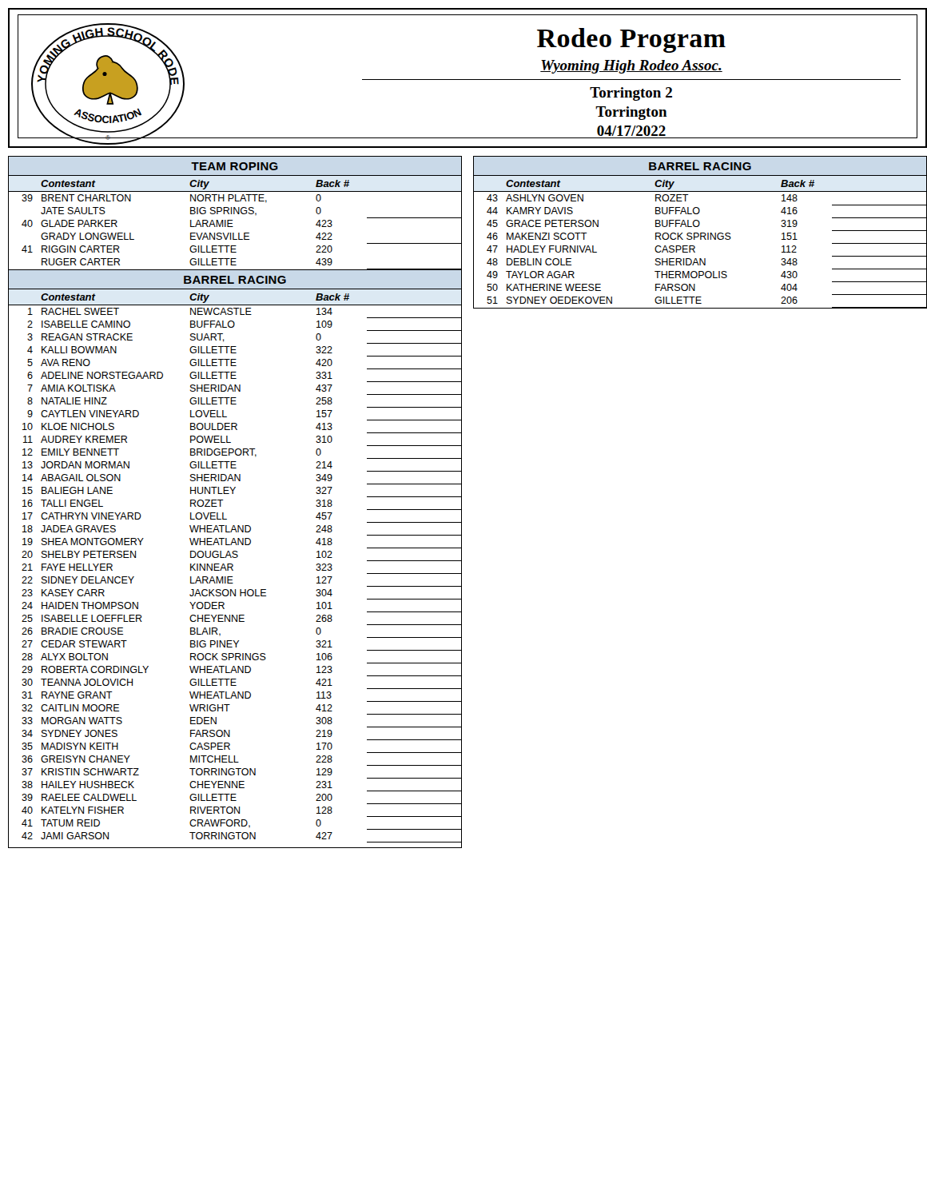WYOMING HIGH SCHOOL RODEO ASSOCIATION ®
Rodeo Program
Wyoming High Rodeo Assoc.
Torrington 2
Torrington
04/17/2022
TEAM ROPING
| | Contestant | City | Back # | |
| --- | --- | --- | --- | --- |
| 39 | BRENT CHARLTON | NORTH PLATTE, | 0 | |
| | JATE SAULTS | BIG SPRINGS, | 0 | |
| 40 | GLADE PARKER | LARAMIE | 423 | |
| | GRADY LONGWELL | EVANSVILLE | 422 | |
| 41 | RIGGIN CARTER | GILLETTE | 220 | |
| | RUGER CARTER | GILLETTE | 439 | |
BARREL RACING
| | Contestant | City | Back # | |
| --- | --- | --- | --- | --- |
| 1 | RACHEL SWEET | NEWCASTLE | 134 | |
| 2 | ISABELLE CAMINO | BUFFALO | 109 | |
| 3 | REAGAN STRACKE | SUART, | 0 | |
| 4 | KALLI BOWMAN | GILLETTE | 322 | |
| 5 | AVA RENO | GILLETTE | 420 | |
| 6 | ADELINE NORSTEGAARD | GILLETTE | 331 | |
| 7 | AMIA KOLTISKA | SHERIDAN | 437 | |
| 8 | NATALIE HINZ | GILLETTE | 258 | |
| 9 | CAYTLEN VINEYARD | LOVELL | 157 | |
| 10 | KLOE NICHOLS | BOULDER | 413 | |
| 11 | AUDREY KREMER | POWELL | 310 | |
| 12 | EMILY BENNETT | BRIDGEPORT, | 0 | |
| 13 | JORDAN MORMAN | GILLETTE | 214 | |
| 14 | ABAGAIL OLSON | SHERIDAN | 349 | |
| 15 | BALIEGH LANE | HUNTLEY | 327 | |
| 16 | TALLI ENGEL | ROZET | 318 | |
| 17 | CATHRYN VINEYARD | LOVELL | 457 | |
| 18 | JADEA GRAVES | WHEATLAND | 248 | |
| 19 | SHEA MONTGOMERY | WHEATLAND | 418 | |
| 20 | SHELBY PETERSEN | DOUGLAS | 102 | |
| 21 | FAYE HELLYER | KINNEAR | 323 | |
| 22 | SIDNEY DELANCEY | LARAMIE | 127 | |
| 23 | KASEY CARR | JACKSON HOLE | 304 | |
| 24 | HAIDEN THOMPSON | YODER | 101 | |
| 25 | ISABELLE LOEFFLER | CHEYENNE | 268 | |
| 26 | BRADIE CROUSE | BLAIR, | 0 | |
| 27 | CEDAR STEWART | BIG PINEY | 321 | |
| 28 | ALYX BOLTON | ROCK SPRINGS | 106 | |
| 29 | ROBERTA CORDINGLY | WHEATLAND | 123 | |
| 30 | TEANNA JOLOVICH | GILLETTE | 421 | |
| 31 | RAYNE GRANT | WHEATLAND | 113 | |
| 32 | CAITLIN MOORE | WRIGHT | 412 | |
| 33 | MORGAN WATTS | EDEN | 308 | |
| 34 | SYDNEY JONES | FARSON | 219 | |
| 35 | MADISYN KEITH | CASPER | 170 | |
| 36 | GREISYN CHANEY | MITCHELL | 228 | |
| 37 | KRISTIN SCHWARTZ | TORRINGTON | 129 | |
| 38 | HAILEY HUSHBECK | CHEYENNE | 231 | |
| 39 | RAELEE CALDWELL | GILLETTE | 200 | |
| 40 | KATELYN FISHER | RIVERTON | 128 | |
| 41 | TATUM REID | CRAWFORD, | 0 | |
| 42 | JAMI GARSON | TORRINGTON | 427 | |
BARREL RACING
| | Contestant | City | Back # | |
| --- | --- | --- | --- | --- |
| 43 | ASHLYN GOVEN | ROZET | 148 | |
| 44 | KAMRY DAVIS | BUFFALO | 416 | |
| 45 | GRACE PETERSON | BUFFALO | 319 | |
| 46 | MAKENZI SCOTT | ROCK SPRINGS | 151 | |
| 47 | HADLEY FURNIVAL | CASPER | 112 | |
| 48 | DEBLIN COLE | SHERIDAN | 348 | |
| 49 | TAYLOR AGAR | THERMOPOLIS | 430 | |
| 50 | KATHERINE WEESE | FARSON | 404 | |
| 51 | SYDNEY OEDEKOVEN | GILLETTE | 206 | |